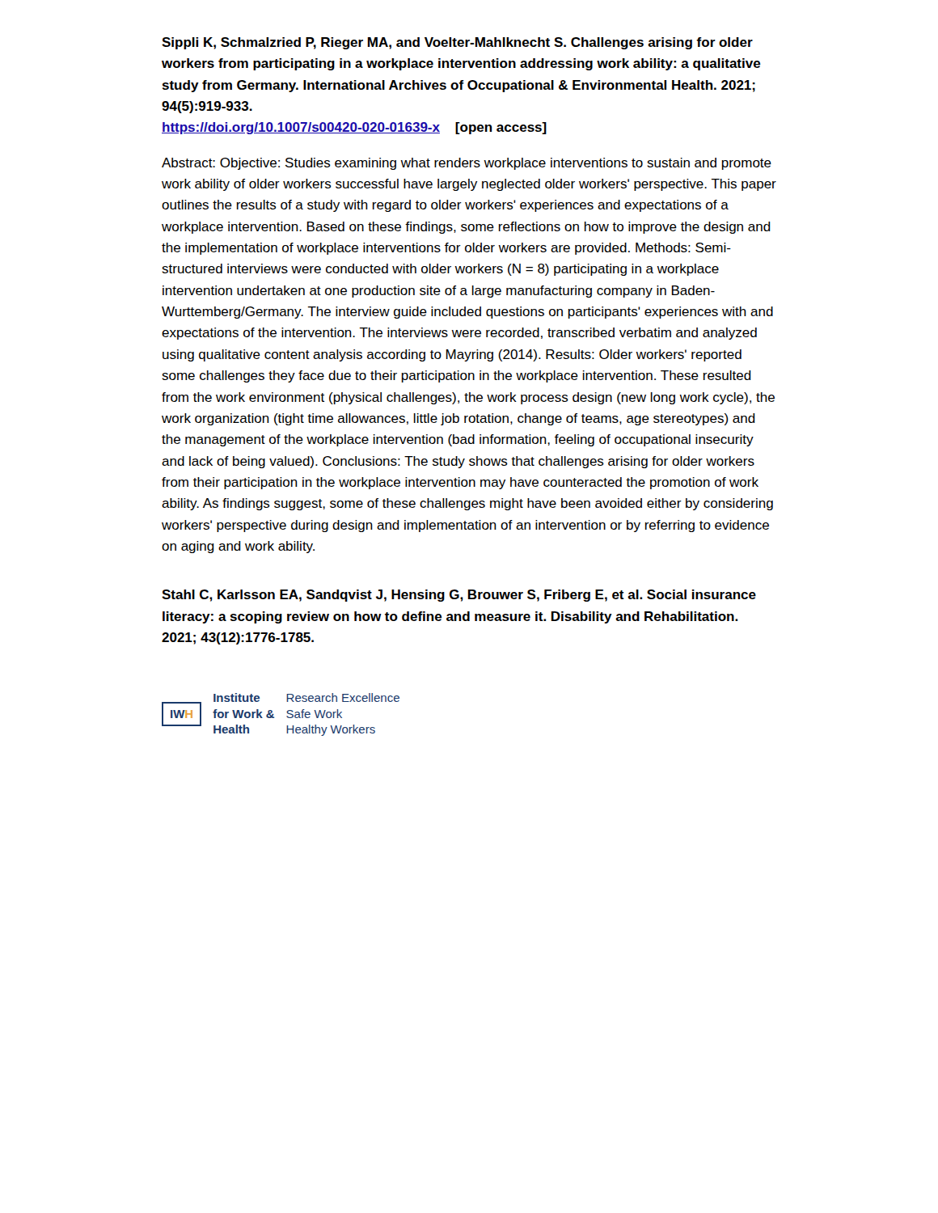Sippli K, Schmalzried P, Rieger MA, and Voelter-Mahlknecht S. Challenges arising for older workers from participating in a workplace intervention addressing work ability: a qualitative study from Germany. International Archives of Occupational & Environmental Health. 2021; 94(5):919-933.
https://doi.org/10.1007/s00420-020-01639-x [open access]
Abstract: Objective: Studies examining what renders workplace interventions to sustain and promote work ability of older workers successful have largely neglected older workersʹ perspective. This paper outlines the results of a study with regard to older workersʹ experiences and expectations of a workplace intervention. Based on these findings, some reflections on how to improve the design and the implementation of workplace interventions for older workers are provided. Methods: Semi-structured interviews were conducted with older workers (N = 8) participating in a workplace intervention undertaken at one production site of a large manufacturing company in Baden-Wurttemberg/Germany. The interview guide included questions on participantsʹ experiences with and expectations of the intervention. The interviews were recorded, transcribed verbatim and analyzed using qualitative content analysis according to Mayring (2014). Results: Older workersʹ reported some challenges they face due to their participation in the workplace intervention. These resulted from the work environment (physical challenges), the work process design (new long work cycle), the work organization (tight time allowances, little job rotation, change of teams, age stereotypes) and the management of the workplace intervention (bad information, feeling of occupational insecurity and lack of being valued). Conclusions: The study shows that challenges arising for older workers from their participation in the workplace intervention may have counteracted the promotion of work ability. As findings suggest, some of these challenges might have been avoided either by considering workersʹ perspective during design and implementation of an intervention or by referring to evidence on aging and work ability.
Stahl C, Karlsson EA, Sandqvist J, Hensing G, Brouwer S, Friberg E, et al. Social insurance literacy: a scoping review on how to define and measure it. Disability and Rehabilitation. 2021; 43(12):1776-1785.
IWH
Institute
for Work &
Health
Research Excellence
Safe Work
Healthy Workers